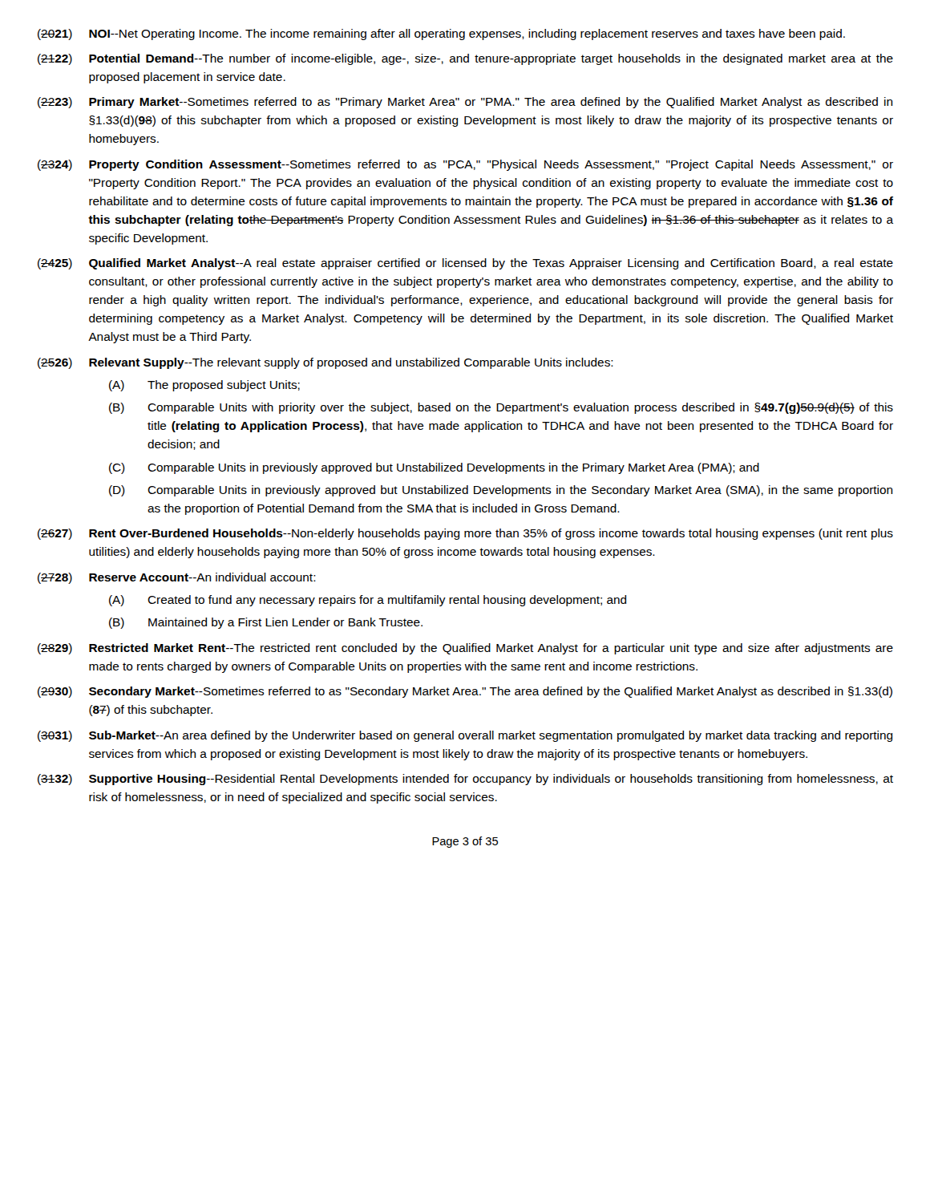(2021)
NOI--Net Operating Income. The income remaining after all operating expenses, including replacement reserves and taxes have been paid.
(2122)
Potential Demand--The number of income-eligible, age-, size-, and tenure-appropriate target households in the designated market area at the proposed placement in service date.
(2223)
Primary Market--Sometimes referred to as "Primary Market Area" or "PMA." The area defined by the Qualified Market Analyst as described in §1.33(d)(98) of this subchapter from which a proposed or existing Development is most likely to draw the majority of its prospective tenants or homebuyers.
(2324)
Property Condition Assessment--Sometimes referred to as "PCA," "Physical Needs Assessment," "Project Capital Needs Assessment," or "Property Condition Report." The PCA provides an evaluation of the physical condition of an existing property to evaluate the immediate cost to rehabilitate and to determine costs of future capital improvements to maintain the property. The PCA must be prepared in accordance with §1.36 of this subchapter (relating tothe Department's Property Condition Assessment Rules and Guidelines) in §1.36 of this subchapter as it relates to a specific Development.
(2425)
Qualified Market Analyst--A real estate appraiser certified or licensed by the Texas Appraiser Licensing and Certification Board, a real estate consultant, or other professional currently active in the subject property's market area who demonstrates competency, expertise, and the ability to render a high quality written report. The individual's performance, experience, and educational background will provide the general basis for determining competency as a Market Analyst. Competency will be determined by the Department, in its sole discretion. The Qualified Market Analyst must be a Third Party.
(2526)
Relevant Supply--The relevant supply of proposed and unstabilized Comparable Units includes:
(A)
The proposed subject Units;
(B)
Comparable Units with priority over the subject, based on the Department's evaluation process described in §49.7(g)50.9(d)(5) of this title (relating to Application Process), that have made application to TDHCA and have not been presented to the TDHCA Board for decision; and
(C)
Comparable Units in previously approved but Unstabilized Developments in the Primary Market Area (PMA); and
(D)
Comparable Units in previously approved but Unstabilized Developments in the Secondary Market Area (SMA), in the same proportion as the proportion of Potential Demand from the SMA that is included in Gross Demand.
(2627)
Rent Over-Burdened Households--Non-elderly households paying more than 35% of gross income towards total housing expenses (unit rent plus utilities) and elderly households paying more than 50% of gross income towards total housing expenses.
(2728)
Reserve Account--An individual account:
(A)
Created to fund any necessary repairs for a multifamily rental housing development; and
(B)
Maintained by a First Lien Lender or Bank Trustee.
(2829)
Restricted Market Rent--The restricted rent concluded by the Qualified Market Analyst for a particular unit type and size after adjustments are made to rents charged by owners of Comparable Units on properties with the same rent and income restrictions.
(2930)
Secondary Market--Sometimes referred to as "Secondary Market Area." The area defined by the Qualified Market Analyst as described in §1.33(d)(87) of this subchapter.
(3031)
Sub-Market--An area defined by the Underwriter based on general overall market segmentation promulgated by market data tracking and reporting services from which a proposed or existing Development is most likely to draw the majority of its prospective tenants or homebuyers.
(3132)
Supportive Housing--Residential Rental Developments intended for occupancy by individuals or households transitioning from homelessness, at risk of homelessness, or in need of specialized and specific social services.
Page 3 of 35